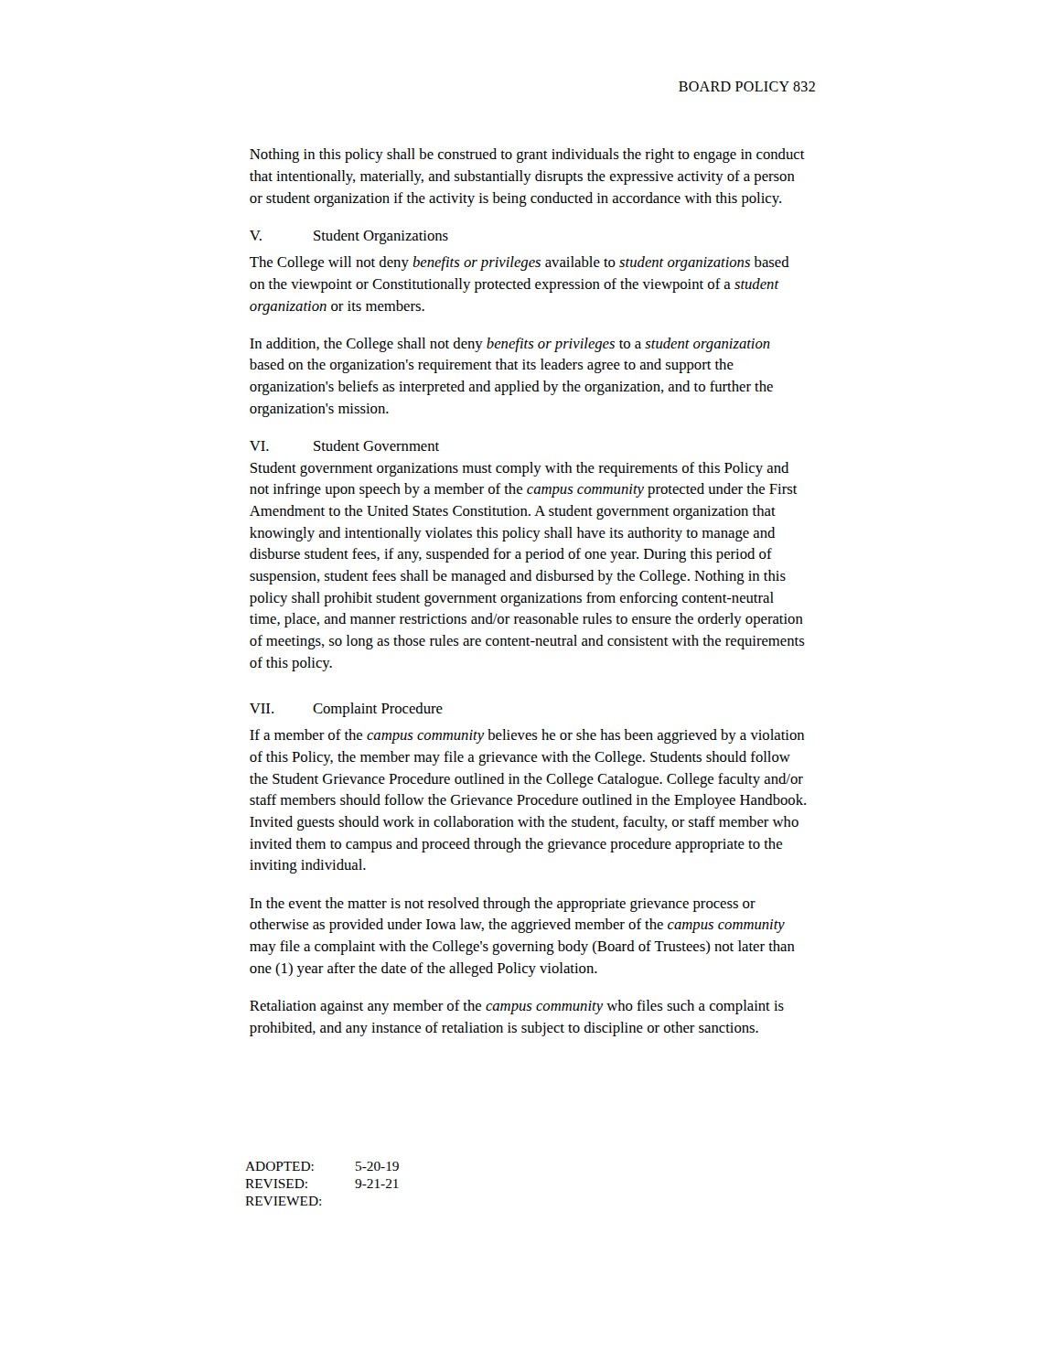BOARD POLICY 832
Nothing in this policy shall be construed to grant individuals the right to engage in conduct that intentionally, materially, and substantially disrupts the expressive activity of a person or student organization if the activity is being conducted in accordance with this policy.
V. Student Organizations
The College will not deny benefits or privileges available to student organizations based on the viewpoint or Constitutionally protected expression of the viewpoint of a student organization or its members.
In addition, the College shall not deny benefits or privileges to a student organization based on the organization's requirement that its leaders agree to and support the organization's beliefs as interpreted and applied by the organization, and to further the organization's mission.
VI. Student Government
Student government organizations must comply with the requirements of this Policy and not infringe upon speech by a member of the campus community protected under the First Amendment to the United States Constitution. A student government organization that knowingly and intentionally violates this policy shall have its authority to manage and disburse student fees, if any, suspended for a period of one year. During this period of suspension, student fees shall be managed and disbursed by the College. Nothing in this policy shall prohibit student government organizations from enforcing content-neutral time, place, and manner restrictions and/or reasonable rules to ensure the orderly operation of meetings, so long as those rules are content-neutral and consistent with the requirements of this policy.
VII. Complaint Procedure
If a member of the campus community believes he or she has been aggrieved by a violation of this Policy, the member may file a grievance with the College. Students should follow the Student Grievance Procedure outlined in the College Catalogue. College faculty and/or staff members should follow the Grievance Procedure outlined in the Employee Handbook. Invited guests should work in collaboration with the student, faculty, or staff member who invited them to campus and proceed through the grievance procedure appropriate to the inviting individual.
In the event the matter is not resolved through the appropriate grievance process or otherwise as provided under Iowa law, the aggrieved member of the campus community may file a complaint with the College's governing body (Board of Trustees) not later than one (1) year after the date of the alleged Policy violation.
Retaliation against any member of the campus community who files such a complaint is prohibited, and any instance of retaliation is subject to discipline or other sanctions.
| ADOPTED: | 5-20-19 |
| REVISED: | 9-21-21 |
| REVIEWED: | |